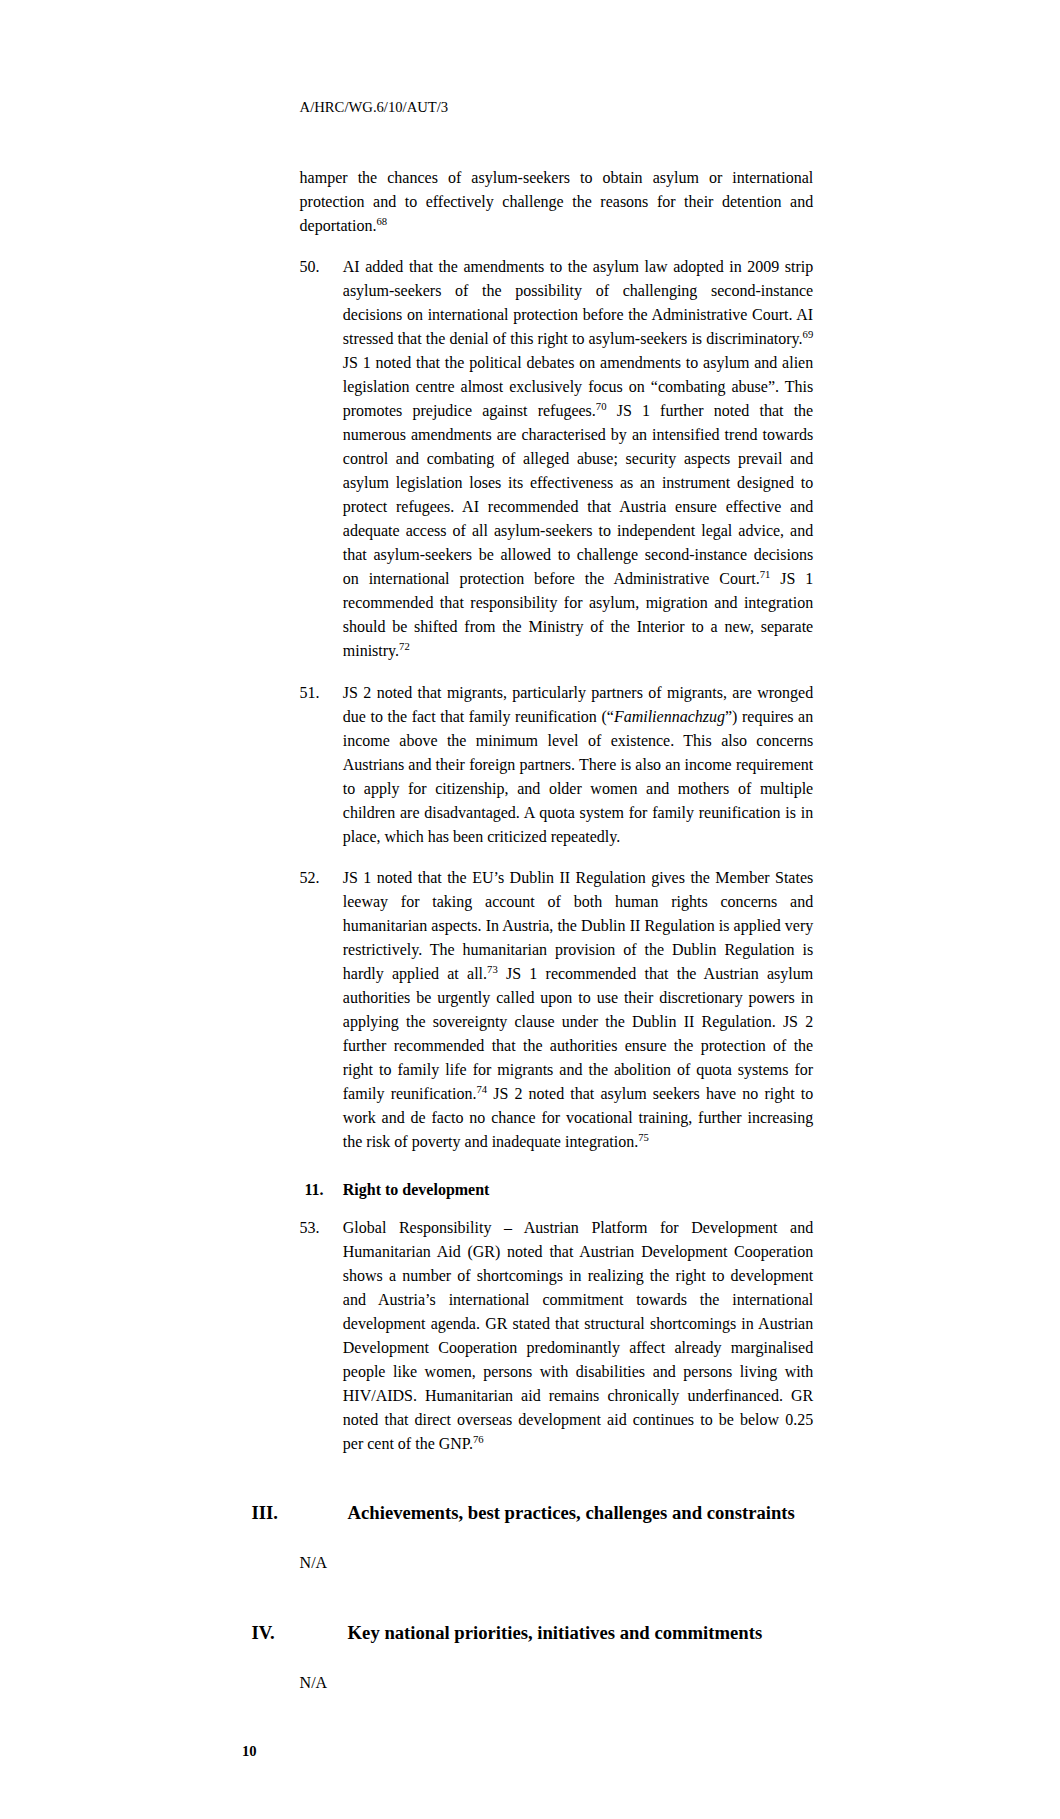A/HRC/WG.6/10/AUT/3
hamper the chances of asylum-seekers to obtain asylum or international protection and to effectively challenge the reasons for their detention and deportation.68
50.
AI added that the amendments to the asylum law adopted in 2009 strip asylum-seekers of the possibility of challenging second-instance decisions on international protection before the Administrative Court. AI stressed that the denial of this right to asylum-seekers is discriminatory.69 JS 1 noted that the political debates on amendments to asylum and alien legislation centre almost exclusively focus on “combating abuse”. This promotes prejudice against refugees.70 JS 1 further noted that the numerous amendments are characterised by an intensified trend towards control and combating of alleged abuse; security aspects prevail and asylum legislation loses its effectiveness as an instrument designed to protect refugees. AI recommended that Austria ensure effective and adequate access of all asylum-seekers to independent legal advice, and that asylum-seekers be allowed to challenge second-instance decisions on international protection before the Administrative Court.71 JS 1 recommended that responsibility for asylum, migration and integration should be shifted from the Ministry of the Interior to a new, separate ministry.72
51.
JS 2 noted that migrants, particularly partners of migrants, are wronged due to the fact that family reunification (“Familiennachzug”) requires an income above the minimum level of existence. This also concerns Austrians and their foreign partners. There is also an income requirement to apply for citizenship, and older women and mothers of multiple children are disadvantaged. A quota system for family reunification is in place, which has been criticized repeatedly.
52.
JS 1 noted that the EU’s Dublin II Regulation gives the Member States leeway for taking account of both human rights concerns and humanitarian aspects. In Austria, the Dublin II Regulation is applied very restrictively. The humanitarian provision of the Dublin Regulation is hardly applied at all.73 JS 1 recommended that the Austrian asylum authorities be urgently called upon to use their discretionary powers in applying the sovereignty clause under the Dublin II Regulation. JS 2 further recommended that the authorities ensure the protection of the right to family life for migrants and the abolition of quota systems for family reunification.74 JS 2 noted that asylum seekers have no right to work and de facto no chance for vocational training, further increasing the risk of poverty and inadequate integration.75
11.
Right to development
53.
Global Responsibility – Austrian Platform for Development and Humanitarian Aid (GR) noted that Austrian Development Cooperation shows a number of shortcomings in realizing the right to development and Austria’s international commitment towards the international development agenda. GR stated that structural shortcomings in Austrian Development Cooperation predominantly affect already marginalised people like women, persons with disabilities and persons living with HIV/AIDS. Humanitarian aid remains chronically underfinanced. GR noted that direct overseas development aid continues to be below 0.25 per cent of the GNP.76
III.
Achievements, best practices, challenges and constraints
N/A
IV.
Key national priorities, initiatives and commitments
N/A
10